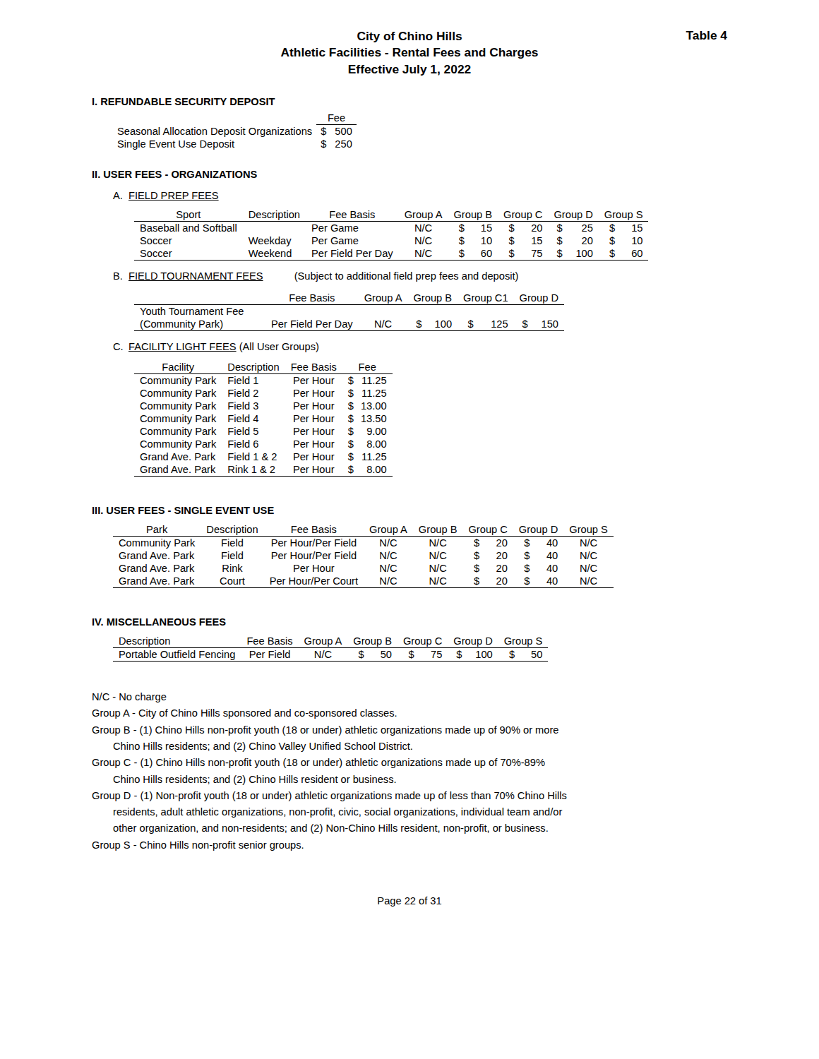Table 4
City of Chino Hills Athletic Facilities - Rental Fees and Charges Effective July 1, 2022
I. REFUNDABLE SECURITY DEPOSIT
| | Fee |
| Seasonal Allocation Deposit Organizations | $ | 500 |
| Single Event Use Deposit | $ | 250 |
II. USER FEES - ORGANIZATIONS
A. FIELD PREP FEES
| Sport | Description | Fee Basis | Group A | Group B | Group C | Group D | Group S |
| --- | --- | --- | --- | --- | --- | --- | --- |
| Baseball and Softball | | Per Game | N/C | $ | 15 | $ | 20 | $ | 25 | $ | 15 |
| Soccer | Weekday | Per Game | N/C | $ | 10 | $ | 15 | $ | 20 | $ | 10 |
| Soccer | Weekend | Per Field Per Day | N/C | $ | 60 | $ | 75 | $ | 100 | $ | 60 |
B. FIELD TOURNAMENT FEES (Subject to additional field prep fees and deposit)
| | Fee Basis | Group A | Group B | Group C1 | Group D |
| --- | --- | --- | --- | --- | --- |
| Youth Tournament Fee | | | | | |
| (Community Park) | Per Field Per Day | N/C | $ | 100 | $ | 125 | $ | 150 |
C. FACILITY LIGHT FEES (All User Groups)
| Facility | Description | Fee Basis | Fee |
| --- | --- | --- | --- |
| Community Park | Field 1 | Per Hour | $ | 11.25 |
| Community Park | Field 2 | Per Hour | $ | 11.25 |
| Community Park | Field 3 | Per Hour | $ | 13.00 |
| Community Park | Field 4 | Per Hour | $ | 13.50 |
| Community Park | Field 5 | Per Hour | $ | 9.00 |
| Community Park | Field 6 | Per Hour | $ | 8.00 |
| Grand Ave. Park | Field 1 & 2 | Per Hour | $ | 11.25 |
| Grand Ave. Park | Rink 1 & 2 | Per Hour | $ | 8.00 |
III. USER FEES - SINGLE EVENT USE
| Park | Description | Fee Basis | Group A | Group B | Group C | Group D | Group S |
| --- | --- | --- | --- | --- | --- | --- | --- |
| Community Park | Field | Per Hour/Per Field | N/C | N/C | $ | 20 | $ | 40 | N/C |
| Grand Ave. Park | Field | Per Hour/Per Field | N/C | N/C | $ | 20 | $ | 40 | N/C |
| Grand Ave. Park | Rink | Per Hour | N/C | N/C | $ | 20 | $ | 40 | N/C |
| Grand Ave. Park | Court | Per Hour/Per Court | N/C | N/C | $ | 20 | $ | 40 | N/C |
IV. MISCELLANEOUS FEES
| Description | Fee Basis | Group A | Group B | Group C | Group D | Group S |
| --- | --- | --- | --- | --- | --- | --- |
| Portable Outfield Fencing | Per Field | N/C | $ | 50 | $ | 75 | $ | 100 | $ | 50 |
N/C - No charge
Group A - City of Chino Hills sponsored and co-sponsored classes.
Group B - (1) Chino Hills non-profit youth (18 or under) athletic organizations made up of 90% or more
Chino Hills residents; and (2) Chino Valley Unified School District.
Group C - (1) Chino Hills non-profit youth (18 or under) athletic organizations made up of 70%-89%
Chino Hills residents; and (2) Chino Hills resident or business.
Group D - (1) Non-profit youth (18 or under) athletic organizations made up of less than 70% Chino Hills
residents, adult athletic organizations, non-profit, civic, social organizations, individual team and/or
other organization, and non-residents; and (2) Non-Chino Hills resident, non-profit, or business.
Group S - Chino Hills non-profit senior groups.
Page 22 of 31